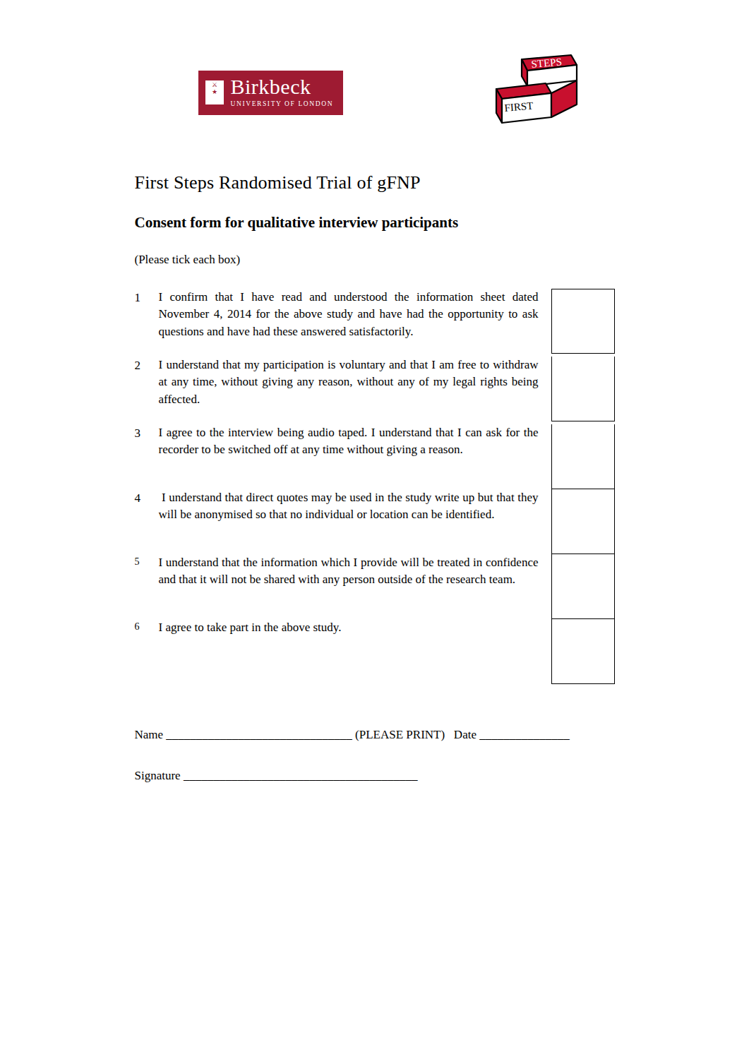⚔ ★
Birkbeck
University of London
STEPS FIRST
First Steps Randomised Trial of gFNP
Consent form for qualitative interview participants
(Please tick each box)
1
I confirm that I have read and understood the information sheet dated November 4, 2014 for the above study and have had the opportunity to ask questions and have had these answered satisfactorily.
2
I understand that my participation is voluntary and that I am free to withdraw at any time, without giving any reason, without any of my legal rights being affected.
3
I agree to the interview being audio taped. I understand that I can ask for the recorder to be switched off at any time without giving a reason.
4
I understand that direct quotes may be used in the study write up but that they will be anonymised so that no individual or location can be identified.
5
I understand that the information which I provide will be treated in confidence and that it will not be shared with any person outside of the research team.
6
I agree to take part in the above study.
Name _______________________________ (PLEASE PRINT) Date _______________
Signature _______________________________________